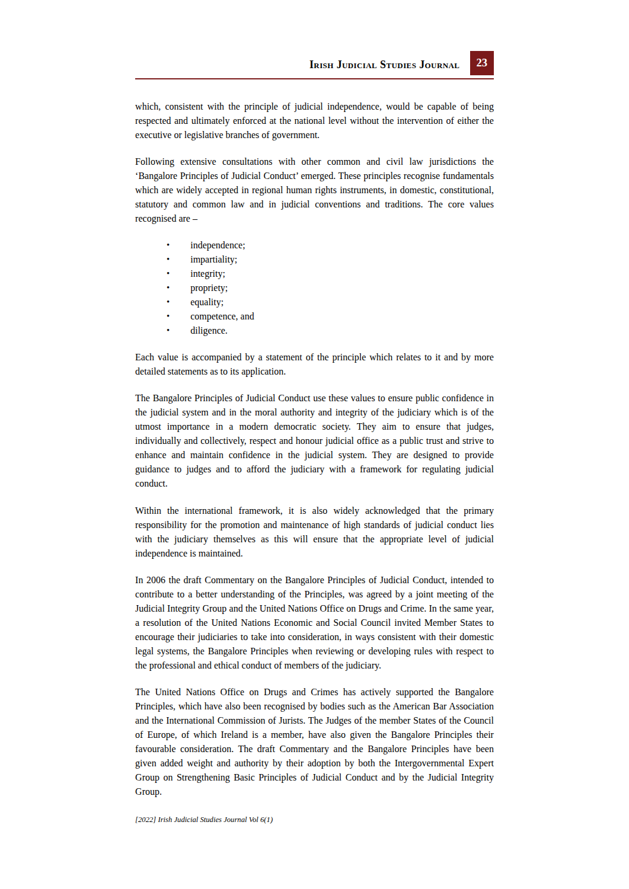Irish Judicial Studies Journal
23
which, consistent with the principle of judicial independence, would be capable of being respected and ultimately enforced at the national level without the intervention of either the executive or legislative branches of government.
Following extensive consultations with other common and civil law jurisdictions the ‘Bangalore Principles of Judicial Conduct’ emerged. These principles recognise fundamentals which are widely accepted in regional human rights instruments, in domestic, constitutional, statutory and common law and in judicial conventions and traditions. The core values recognised are –
independence;
impartiality;
integrity;
propriety;
equality;
competence, and
diligence.
Each value is accompanied by a statement of the principle which relates to it and by more detailed statements as to its application.
The Bangalore Principles of Judicial Conduct use these values to ensure public confidence in the judicial system and in the moral authority and integrity of the judiciary which is of the utmost importance in a modern democratic society. They aim to ensure that judges, individually and collectively, respect and honour judicial office as a public trust and strive to enhance and maintain confidence in the judicial system. They are designed to provide guidance to judges and to afford the judiciary with a framework for regulating judicial conduct.
Within the international framework, it is also widely acknowledged that the primary responsibility for the promotion and maintenance of high standards of judicial conduct lies with the judiciary themselves as this will ensure that the appropriate level of judicial independence is maintained.
In 2006 the draft Commentary on the Bangalore Principles of Judicial Conduct, intended to contribute to a better understanding of the Principles, was agreed by a joint meeting of the Judicial Integrity Group and the United Nations Office on Drugs and Crime. In the same year, a resolution of the United Nations Economic and Social Council invited Member States to encourage their judiciaries to take into consideration, in ways consistent with their domestic legal systems, the Bangalore Principles when reviewing or developing rules with respect to the professional and ethical conduct of members of the judiciary.
The United Nations Office on Drugs and Crimes has actively supported the Bangalore Principles, which have also been recognised by bodies such as the American Bar Association and the International Commission of Jurists. The Judges of the member States of the Council of Europe, of which Ireland is a member, have also given the Bangalore Principles their favourable consideration. The draft Commentary and the Bangalore Principles have been given added weight and authority by their adoption by both the Intergovernmental Expert Group on Strengthening Basic Principles of Judicial Conduct and by the Judicial Integrity Group.
[2022] Irish Judicial Studies Journal Vol 6(1)